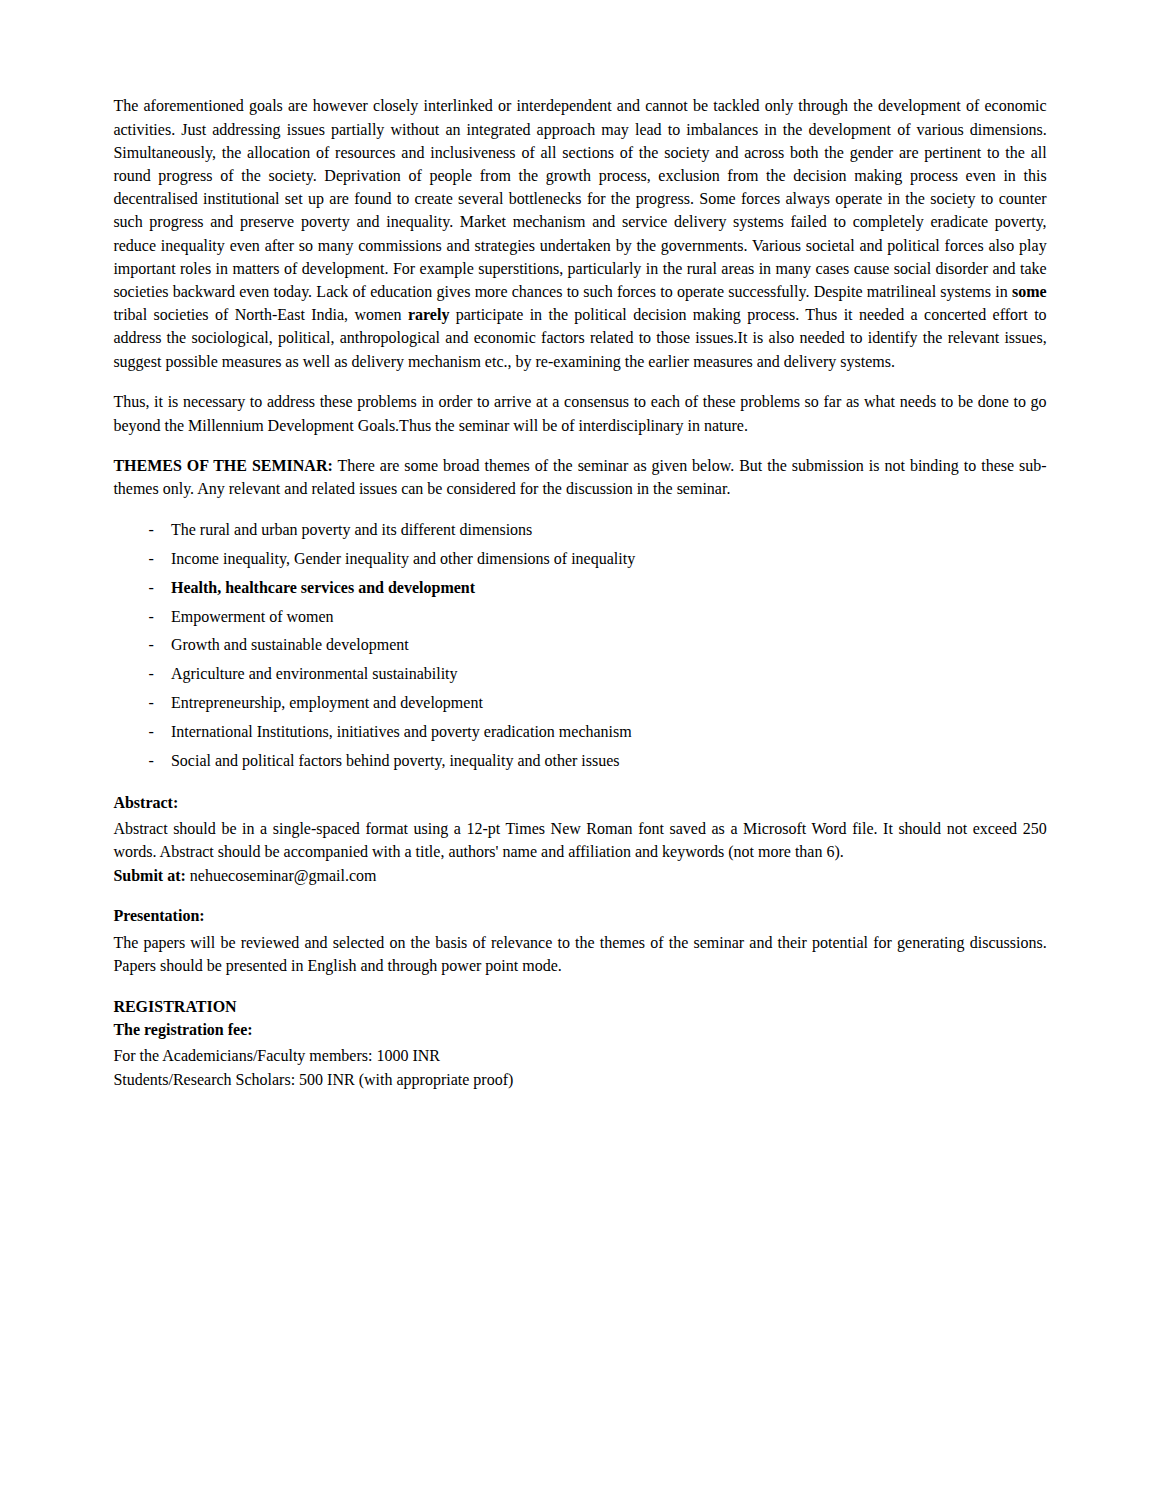The aforementioned goals are however closely interlinked or interdependent and cannot be tackled only through the development of economic activities. Just addressing issues partially without an integrated approach may lead to imbalances in the development of various dimensions. Simultaneously, the allocation of resources and inclusiveness of all sections of the society and across both the gender are pertinent to the all round progress of the society. Deprivation of people from the growth process, exclusion from the decision making process even in this decentralised institutional set up are found to create several bottlenecks for the progress. Some forces always operate in the society to counter such progress and preserve poverty and inequality. Market mechanism and service delivery systems failed to completely eradicate poverty, reduce inequality even after so many commissions and strategies undertaken by the governments. Various societal and political forces also play important roles in matters of development. For example superstitions, particularly in the rural areas in many cases cause social disorder and take societies backward even today. Lack of education gives more chances to such forces to operate successfully. Despite matrilineal systems in some tribal societies of North-East India, women rarely participate in the political decision making process. Thus it needed a concerted effort to address the sociological, political, anthropological and economic factors related to those issues.It is also needed to identify the relevant issues, suggest possible measures as well as delivery mechanism etc., by re-examining the earlier measures and delivery systems.
Thus, it is necessary to address these problems in order to arrive at a consensus to each of these problems so far as what needs to be done to go beyond the Millennium Development Goals.Thus the seminar will be of interdisciplinary in nature.
THEMES OF THE SEMINAR: There are some broad themes of the seminar as given below. But the submission is not binding to these sub-themes only. Any relevant and related issues can be considered for the discussion in the seminar.
The rural and urban poverty and its different dimensions
Income inequality, Gender inequality and other dimensions of inequality
Health, healthcare services and development
Empowerment of women
Growth and sustainable development
Agriculture and environmental sustainability
Entrepreneurship, employment and development
International Institutions, initiatives and poverty eradication mechanism
Social and political factors behind poverty, inequality and other issues
Abstract:
Abstract should be in a single-spaced format using a 12-pt Times New Roman font saved as a Microsoft Word file. It should not exceed 250 words. Abstract should be accompanied with a title, authors' name and affiliation and keywords (not more than 6).
Submit at: nehuecoseminar@gmail.com
Presentation:
The papers will be reviewed and selected on the basis of relevance to the themes of the seminar and their potential for generating discussions. Papers should be presented in English and through power point mode.
REGISTRATION
The registration fee:
For the Academicians/Faculty members: 1000 INR
Students/Research Scholars: 500 INR (with appropriate proof)